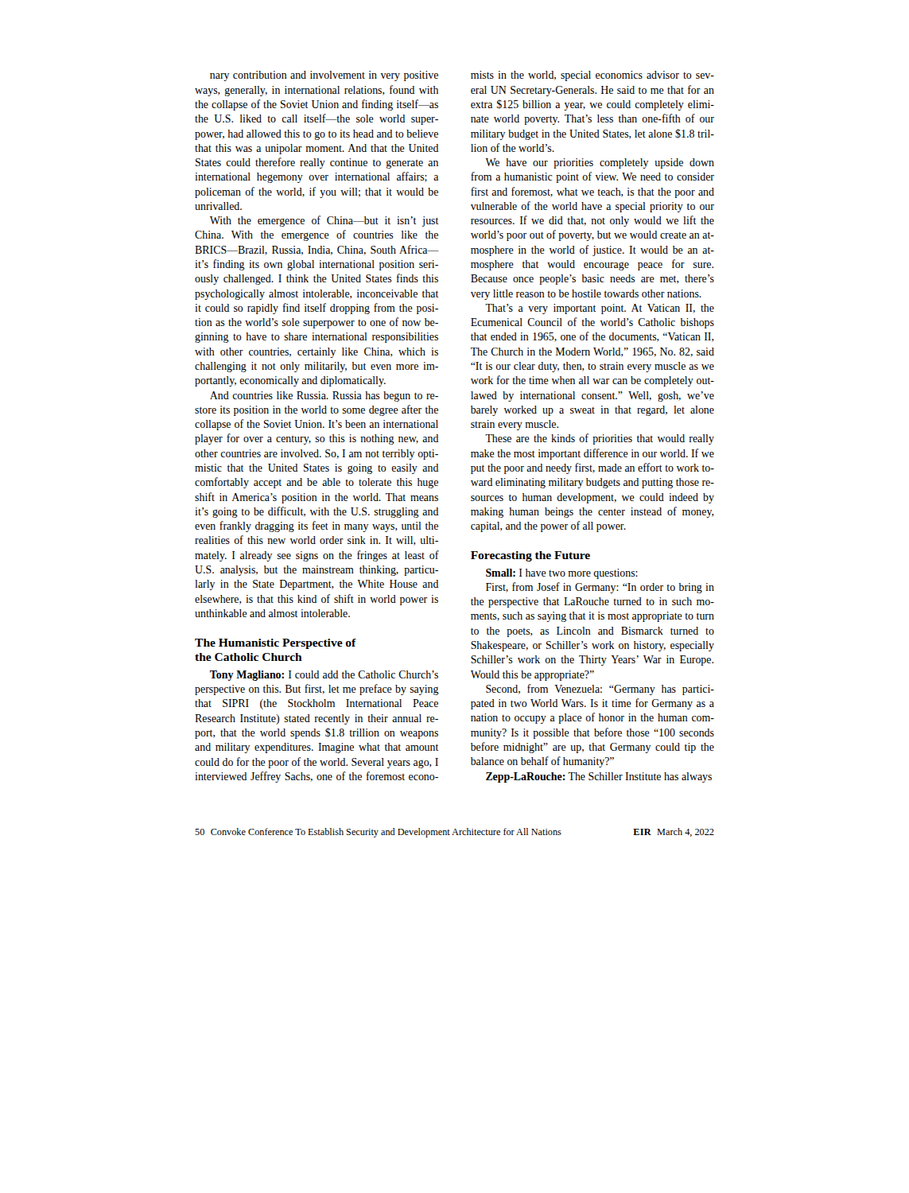nary contribution and involvement in very positive ways, generally, in international relations, found with the collapse of the Soviet Union and finding itself—as the U.S. liked to call itself—the sole world superpower, had allowed this to go to its head and to believe that this was a unipolar moment. And that the United States could therefore really continue to generate an international hegemony over international affairs; a policeman of the world, if you will; that it would be unrivalled.
With the emergence of China—but it isn’t just China. With the emergence of countries like the BRICS—Brazil, Russia, India, China, South Africa—it’s finding its own global international position seriously challenged. I think the United States finds this psychologically almost intolerable, inconceivable that it could so rapidly find itself dropping from the position as the world’s sole superpower to one of now beginning to have to share international responsibilities with other countries, certainly like China, which is challenging it not only militarily, but even more importantly, economically and diplomatically.
And countries like Russia. Russia has begun to restore its position in the world to some degree after the collapse of the Soviet Union. It’s been an international player for over a century, so this is nothing new, and other countries are involved. So, I am not terribly optimistic that the United States is going to easily and comfortably accept and be able to tolerate this huge shift in America’s position in the world. That means it’s going to be difficult, with the U.S. struggling and even frankly dragging its feet in many ways, until the realities of this new world order sink in. It will, ultimately. I already see signs on the fringes at least of U.S. analysis, but the mainstream thinking, particularly in the State Department, the White House and elsewhere, is that this kind of shift in world power is unthinkable and almost intolerable.
The Humanistic Perspective of
the Catholic Church
Tony Magliano: I could add the Catholic Church’s perspective on this. But first, let me preface by saying that SIPRI (the Stockholm International Peace Research Institute) stated recently in their annual report, that the world spends $1.8 trillion on weapons and military expenditures. Imagine what that amount could do for the poor of the world. Several years ago, I interviewed Jeffrey Sachs, one of the foremost economists in the world, special economics advisor to several UN Secretary-Generals. He said to me that for an extra $125 billion a year, we could completely eliminate world poverty. That’s less than one-fifth of our military budget in the United States, let alone $1.8 trillion of the world’s.
We have our priorities completely upside down from a humanistic point of view. We need to consider first and foremost, what we teach, is that the poor and vulnerable of the world have a special priority to our resources. If we did that, not only would we lift the world’s poor out of poverty, but we would create an atmosphere in the world of justice. It would be an atmosphere that would encourage peace for sure. Because once people’s basic needs are met, there’s very little reason to be hostile towards other nations.
That’s a very important point. At Vatican II, the Ecumenical Council of the world’s Catholic bishops that ended in 1965, one of the documents, “Vatican II, The Church in the Modern World,” 1965, No. 82, said “It is our clear duty, then, to strain every muscle as we work for the time when all war can be completely outlawed by international consent.” Well, gosh, we’ve barely worked up a sweat in that regard, let alone strain every muscle.
These are the kinds of priorities that would really make the most important difference in our world. If we put the poor and needy first, made an effort to work toward eliminating military budgets and putting those resources to human development, we could indeed by making human beings the center instead of money, capital, and the power of all power.
Forecasting the Future
Small: I have two more questions:
First, from Josef in Germany: “In order to bring in the perspective that LaRouche turned to in such moments, such as saying that it is most appropriate to turn to the poets, as Lincoln and Bismarck turned to Shakespeare, or Schiller’s work on history, especially Schiller’s work on the Thirty Years’ War in Europe. Would this be appropriate?”
Second, from Venezuela: “Germany has participated in two World Wars. Is it time for Germany as a nation to occupy a place of honor in the human community? Is it possible that before those “100 seconds before midnight” are up, that Germany could tip the balance on behalf of humanity?”
Zepp-LaRouche: The Schiller Institute has always
50 Convoke Conference To Establish Security and Development Architecture for All Nations
EIRMarch 4, 2022